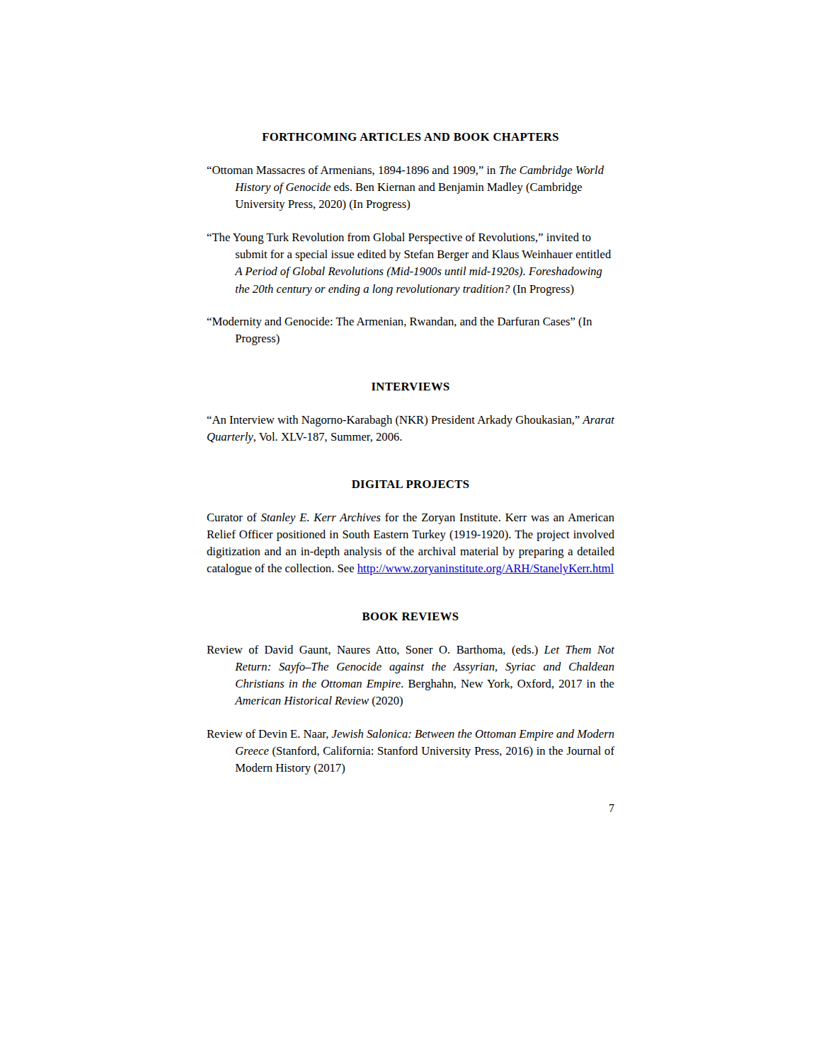Forthcoming Articles and Book Chapters
“Ottoman Massacres of Armenians, 1894-1896 and 1909,” in The Cambridge World History of Genocide eds. Ben Kiernan and Benjamin Madley (Cambridge University Press, 2020) (In Progress)
“The Young Turk Revolution from Global Perspective of Revolutions,” invited to submit for a special issue edited by Stefan Berger and Klaus Weinhauer entitled A Period of Global Revolutions (Mid-1900s until mid-1920s). Foreshadowing the 20th century or ending a long revolutionary tradition? (In Progress)
“Modernity and Genocide: The Armenian, Rwandan, and the Darfuran Cases” (In Progress)
Interviews
“An Interview with Nagorno-Karabagh (NKR) President Arkady Ghoukasian,” Ararat Quarterly, Vol. XLV-187, Summer, 2006.
Digital Projects
Curator of Stanley E. Kerr Archives for the Zoryan Institute. Kerr was an American Relief Officer positioned in South Eastern Turkey (1919-1920). The project involved digitization and an in-depth analysis of the archival material by preparing a detailed catalogue of the collection. See http://www.zoryaninstitute.org/ARH/StanelyKerr.html
Book Reviews
Review of David Gaunt, Naures Atto, Soner O. Barthoma, (eds.) Let Them Not Return: Sayfo–The Genocide against the Assyrian, Syriac and Chaldean Christians in the Ottoman Empire. Berghahn, New York, Oxford, 2017 in the American Historical Review (2020)
Review of Devin E. Naar, Jewish Salonica: Between the Ottoman Empire and Modern Greece (Stanford, California: Stanford University Press, 2016) in the Journal of Modern History (2017)
7